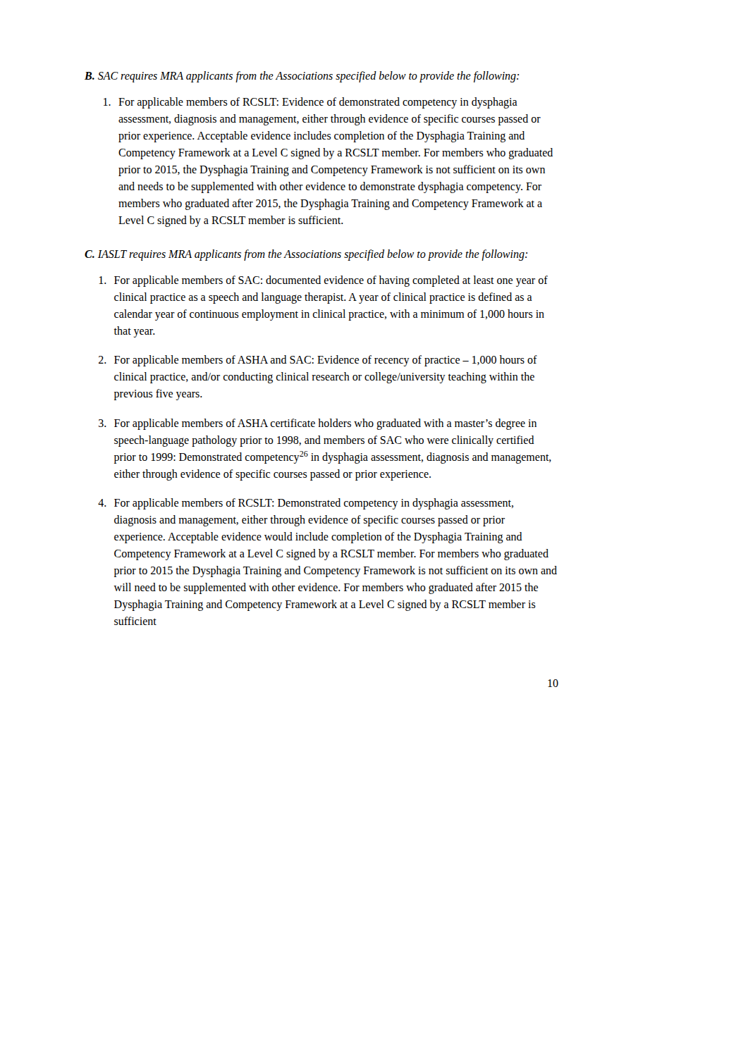B. SAC requires MRA applicants from the Associations specified below to provide the following:
For applicable members of RCSLT: Evidence of demonstrated competency in dysphagia assessment, diagnosis and management, either through evidence of specific courses passed or prior experience. Acceptable evidence includes completion of the Dysphagia Training and Competency Framework at a Level C signed by a RCSLT member. For members who graduated prior to 2015, the Dysphagia Training and Competency Framework is not sufficient on its own and needs to be supplemented with other evidence to demonstrate dysphagia competency. For members who graduated after 2015, the Dysphagia Training and Competency Framework at a Level C signed by a RCSLT member is sufficient.
C. IASLT requires MRA applicants from the Associations specified below to provide the following:
For applicable members of SAC: documented evidence of having completed at least one year of clinical practice as a speech and language therapist. A year of clinical practice is defined as a calendar year of continuous employment in clinical practice, with a minimum of 1,000 hours in that year.
For applicable members of ASHA and SAC: Evidence of recency of practice – 1,000 hours of clinical practice, and/or conducting clinical research or college/university teaching within the previous five years.
For applicable members of ASHA certificate holders who graduated with a master’s degree in speech-language pathology prior to 1998, and members of SAC who were clinically certified prior to 1999: Demonstrated competency26 in dysphagia assessment, diagnosis and management, either through evidence of specific courses passed or prior experience.
For applicable members of RCSLT: Demonstrated competency in dysphagia assessment, diagnosis and management, either through evidence of specific courses passed or prior experience. Acceptable evidence would include completion of the Dysphagia Training and Competency Framework at a Level C signed by a RCSLT member. For members who graduated prior to 2015 the Dysphagia Training and Competency Framework is not sufficient on its own and will need to be supplemented with other evidence. For members who graduated after 2015 the Dysphagia Training and Competency Framework at a Level C signed by a RCSLT member is sufficient
10